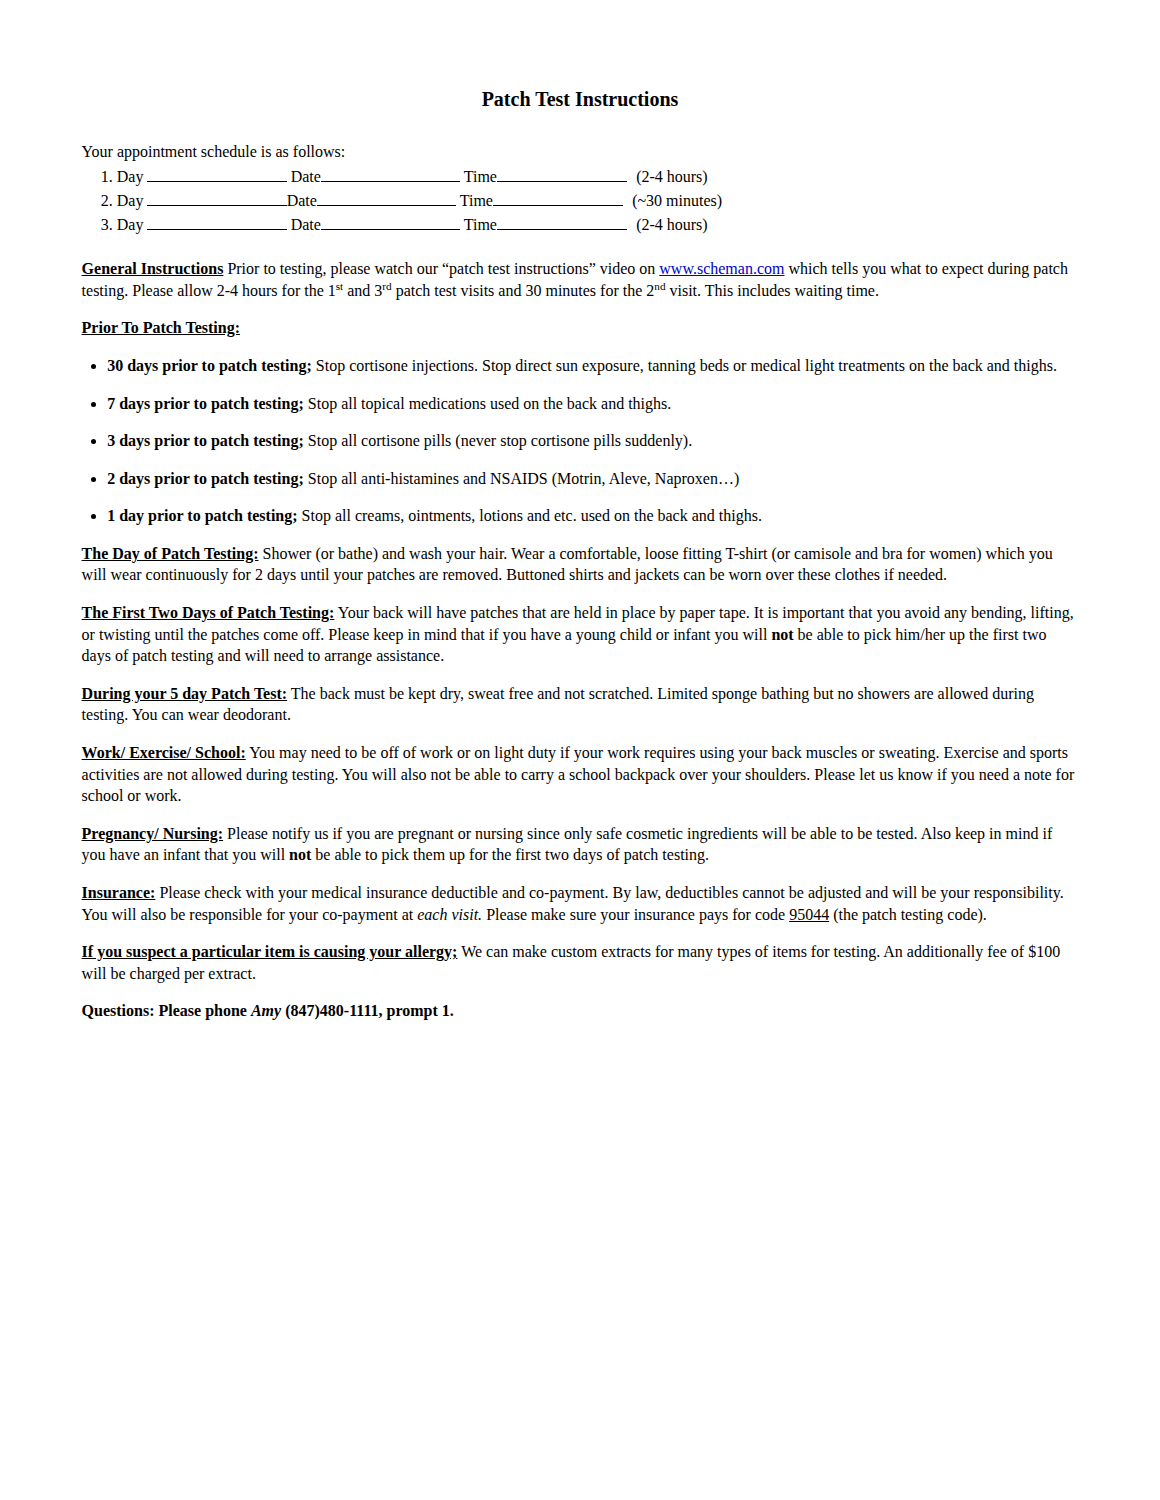Patch Test Instructions
Your appointment schedule is as follows:
Day Date Time (2-4 hours)
Day Date Time (~30 minutes)
Day Date Time (2-4 hours)
General Instructions Prior to testing, please watch our “patch test instructions” video on www.scheman.com which tells you what to expect during patch testing. Please allow 2-4 hours for the 1st and 3rd patch test visits and 30 minutes for the 2nd visit. This includes waiting time.
Prior To Patch Testing:
30 days prior to patch testing; Stop cortisone injections. Stop direct sun exposure, tanning beds or medical light treatments on the back and thighs.
7 days prior to patch testing; Stop all topical medications used on the back and thighs.
3 days prior to patch testing; Stop all cortisone pills (never stop cortisone pills suddenly).
2 days prior to patch testing; Stop all anti-histamines and NSAIDS (Motrin, Aleve, Naproxen…)
1 day prior to patch testing; Stop all creams, ointments, lotions and etc. used on the back and thighs.
The Day of Patch Testing: Shower (or bathe) and wash your hair. Wear a comfortable, loose fitting T-shirt (or camisole and bra for women) which you will wear continuously for 2 days until your patches are removed. Buttoned shirts and jackets can be worn over these clothes if needed.
The First Two Days of Patch Testing: Your back will have patches that are held in place by paper tape. It is important that you avoid any bending, lifting, or twisting until the patches come off. Please keep in mind that if you have a young child or infant you will not be able to pick him/her up the first two days of patch testing and will need to arrange assistance.
During your 5 day Patch Test: The back must be kept dry, sweat free and not scratched. Limited sponge bathing but no showers are allowed during testing. You can wear deodorant.
Work/ Exercise/ School: You may need to be off of work or on light duty if your work requires using your back muscles or sweating. Exercise and sports activities are not allowed during testing. You will also not be able to carry a school backpack over your shoulders. Please let us know if you need a note for school or work.
Pregnancy/ Nursing: Please notify us if you are pregnant or nursing since only safe cosmetic ingredients will be able to be tested. Also keep in mind if you have an infant that you will not be able to pick them up for the first two days of patch testing.
Insurance: Please check with your medical insurance deductible and co-payment. By law, deductibles cannot be adjusted and will be your responsibility. You will also be responsible for your co-payment at each visit. Please make sure your insurance pays for code 95044 (the patch testing code).
If you suspect a particular item is causing your allergy; We can make custom extracts for many types of items for testing. An additionally fee of $100 will be charged per extract.
Questions: Please phone Amy (847)480-1111, prompt 1.